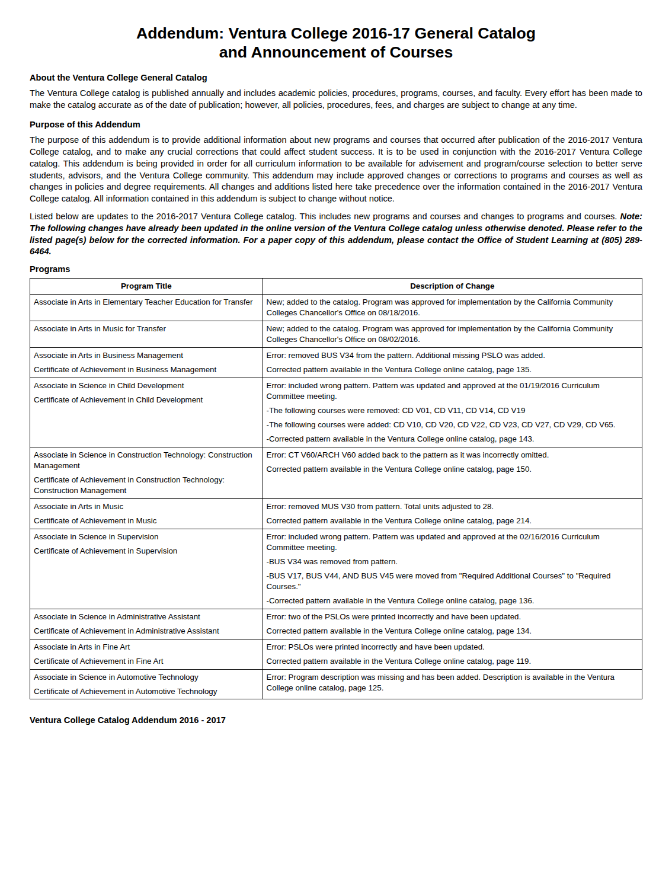Addendum: Ventura College 2016-17 General Catalog
and Announcement of Courses
About the Ventura College General Catalog
The Ventura College catalog is published annually and includes academic policies, procedures, programs, courses, and faculty. Every effort has been made to make the catalog accurate as of the date of publication; however, all policies, procedures, fees, and charges are subject to change at any time.
Purpose of this Addendum
The purpose of this addendum is to provide additional information about new programs and courses that occurred after publication of the 2016-2017 Ventura College catalog, and to make any crucial corrections that could affect student success. It is to be used in conjunction with the 2016-2017 Ventura College catalog. This addendum is being provided in order for all curriculum information to be available for advisement and program/course selection to better serve students, advisors, and the Ventura College community. This addendum may include approved changes or corrections to programs and courses as well as changes in policies and degree requirements. All changes and additions listed here take precedence over the information contained in the 2016-2017 Ventura College catalog. All information contained in this addendum is subject to change without notice.
Listed below are updates to the 2016-2017 Ventura College catalog. This includes new programs and courses and changes to programs and courses. Note: The following changes have already been updated in the online version of the Ventura College catalog unless otherwise denoted. Please refer to the listed page(s) below for the corrected information. For a paper copy of this addendum, please contact the Office of Student Learning at (805) 289-6464.
Programs
| Program Title | Description of Change |
| --- | --- |
| Associate in Arts in Elementary Teacher Education for Transfer | New; added to the catalog. Program was approved for implementation by the California Community Colleges Chancellor's Office on 08/18/2016. |
| Associate in Arts in Music for Transfer | New; added to the catalog. Program was approved for implementation by the California Community Colleges Chancellor's Office on 08/02/2016. |
| Associate in Arts in Business Management Certificate of Achievement in Business Management | Error: removed BUS V34 from the pattern. Additional missing PSLO was added. Corrected pattern available in the Ventura College online catalog, page 135. |
| Associate in Science in Child Development Certificate of Achievement in Child Development | Error: included wrong pattern. Pattern was updated and approved at the 01/19/2016 Curriculum Committee meeting. -The following courses were removed: CD V01, CD V11, CD V14, CD V19 -The following courses were added: CD V10, CD V20, CD V22, CD V23, CD V27, CD V29, CD V65. -Corrected pattern available in the Ventura College online catalog, page 143. |
| Associate in Science in Construction Technology: Construction Management Certificate of Achievement in Construction Technology: Construction Management | Error: CT V60/ARCH V60 added back to the pattern as it was incorrectly omitted. Corrected pattern available in the Ventura College online catalog, page 150. |
| Associate in Arts in Music Certificate of Achievement in Music | Error: removed MUS V30 from pattern. Total units adjusted to 28. Corrected pattern available in the Ventura College online catalog, page 214. |
| Associate in Science in Supervision Certificate of Achievement in Supervision | Error: included wrong pattern. Pattern was updated and approved at the 02/16/2016 Curriculum Committee meeting. -BUS V34 was removed from pattern. -BUS V17, BUS V44, AND BUS V45 were moved from "Required Additional Courses" to "Required Courses." -Corrected pattern available in the Ventura College online catalog, page 136. |
| Associate in Science in Administrative Assistant Certificate of Achievement in Administrative Assistant | Error: two of the PSLOs were printed incorrectly and have been updated. Corrected pattern available in the Ventura College online catalog, page 134. |
| Associate in Arts in Fine Art Certificate of Achievement in Fine Art | Error: PSLOs were printed incorrectly and have been updated. Corrected pattern available in the Ventura College online catalog, page 119. |
| Associate in Science in Automotive Technology Certificate of Achievement in Automotive Technology | Error: Program description was missing and has been added. Description is available in the Ventura College online catalog, page 125. |
Ventura College Catalog Addendum 2016 - 2017